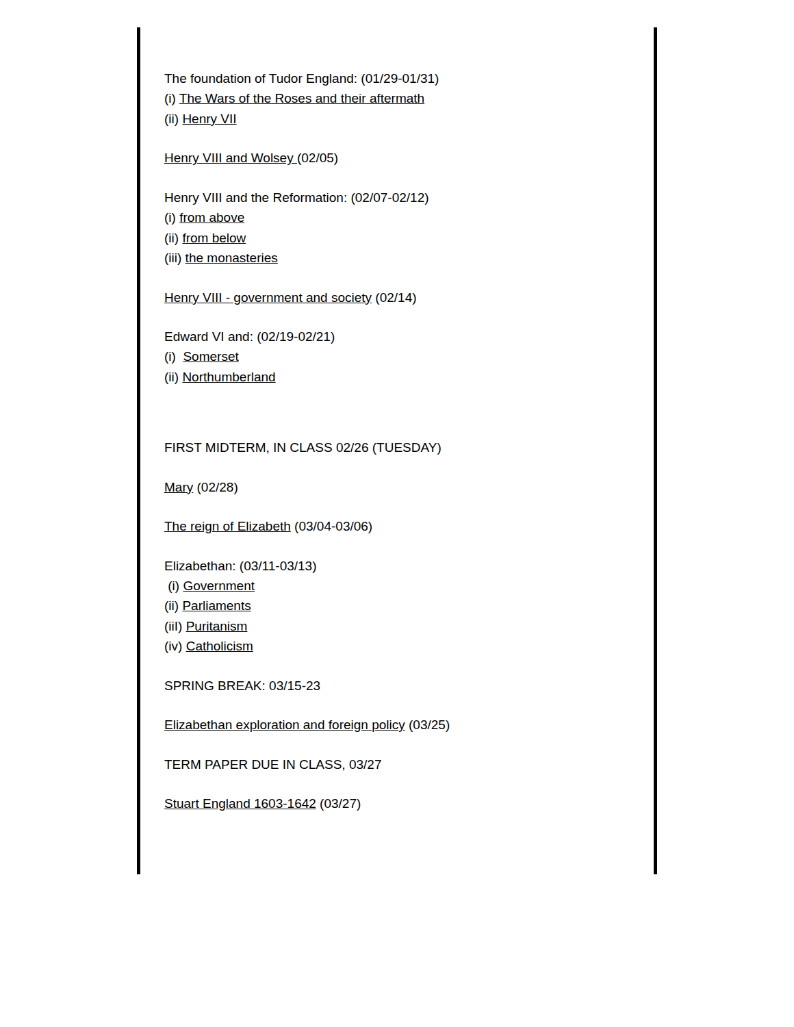The foundation of Tudor England: (01/29-01/31)
(i) The Wars of the Roses and their aftermath
(ii) Henry VII
Henry VIII and Wolsey (02/05)
Henry VIII and the Reformation: (02/07-02/12)
(i) from above
(ii) from below
(iii) the monasteries
Henry VIII - government and society (02/14)
Edward VI and: (02/19-02/21)
(i) Somerset
(ii) Northumberland
FIRST MIDTERM, IN CLASS 02/26 (TUESDAY)
Mary (02/28)
The reign of Elizabeth (03/04-03/06)
Elizabethan: (03/11-03/13)
(i) Government
(ii) Parliaments
(iiI) Puritanism
(iv) Catholicism
SPRING BREAK: 03/15-23
Elizabethan exploration and foreign policy (03/25)
TERM PAPER DUE IN CLASS, 03/27
Stuart England 1603-1642 (03/27)